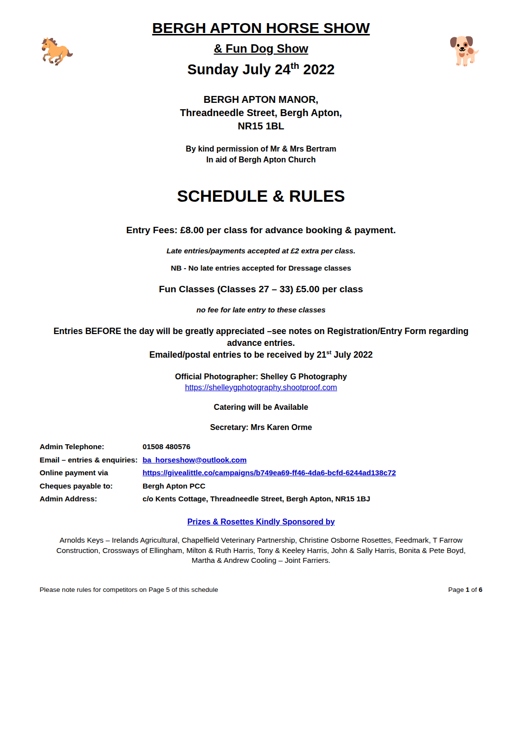🐎 🐕
BERGH APTON HORSE SHOW
& Fun Dog Show
Sunday July 24th 2022
BERGH APTON MANOR,
Threadneedle Street, Bergh Apton,
NR15 1BL
By kind permission of Mr & Mrs Bertram
In aid of Bergh Apton Church
SCHEDULE & RULES
Entry Fees: £8.00 per class for advance booking & payment.
Late entries/payments accepted at £2 extra per class.
NB - No late entries accepted for Dressage classes
Fun Classes (Classes 27 – 33) £5.00 per class
no fee for late entry to these classes
Entries BEFORE the day will be greatly appreciated –see notes on Registration/Entry Form regarding advance entries.
Emailed/postal entries to be received by 21st July 2022
Official Photographer: Shelley G Photography
https://shelleygphotography.shootproof.com
Catering will be Available
Secretary: Mrs Karen Orme
| Admin Telephone: | 01508 480576 |
| Email – entries & enquiries: | ba_horseshow@outlook.com |
| Online payment via | https://givealittle.co/campaigns/b749ea69-ff46-4da6-bcfd-6244ad138c72 |
| Cheques payable to: | Bergh Apton PCC |
| Admin Address: | c/o Kents Cottage, Threadneedle Street, Bergh Apton, NR15 1BJ |
Prizes & Rosettes Kindly Sponsored by
Arnolds Keys – Irelands Agricultural, Chapelfield Veterinary Partnership, Christine Osborne Rosettes, Feedmark, T Farrow Construction, Crossways of Ellingham, Milton & Ruth Harris, Tony & Keeley Harris, John & Sally Harris, Bonita & Pete Boyd,
Martha & Andrew Cooling – Joint Farriers.
Please note rules for competitors on Page 5 of this schedule Page 1 of 6